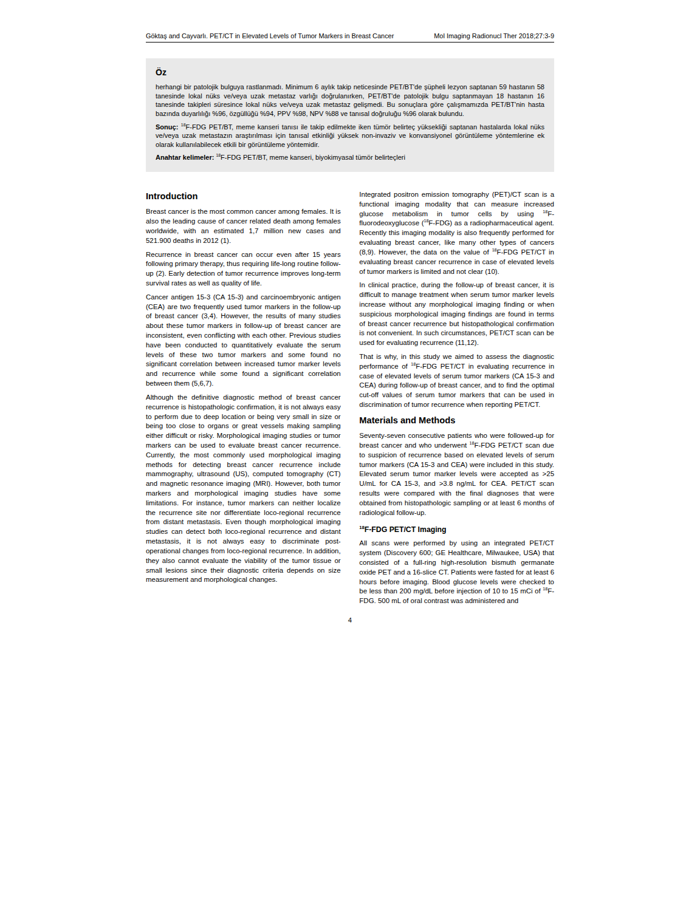Göktaş and Cayvarlı. PET/CT in Elevated Levels of Tumor Markers in Breast Cancer
Mol Imaging Radionucl Ther 2018;27:3-9
Öz
herhangi bir patolojik bulguya rastlanmadı. Minimum 6 aylık takip neticesinde PET/BT'de şüpheli lezyon saptanan 59 hastanın 58 tanesinde lokal nüks ve/veya uzak metastaz varlığı doğrulanırken, PET/BT'de patolojik bulgu saptanmayan 18 hastanın 16 tanesinde takipleri süresince lokal nüks ve/veya uzak metastaz gelişmedi. Bu sonuçlara göre çalışmamızda PET/BT'nin hasta bazında duyarlılığı %96, özgüllüğü %94, PPV %98, NPV %88 ve tanısal doğruluğu %96 olarak bulundu.
Sonuç: 18F-FDG PET/BT, meme kanseri tanısı ile takip edilmekte iken tümör belirteç yüksekliği saptanan hastalarda lokal nüks ve/veya uzak metastazın araştırılması için tanısal etkinliği yüksek non-invaziv ve konvansiyonel görüntüleme yöntemlerine ek olarak kullanılabilecek etkili bir görüntüleme yöntemidir.
Anahtar kelimeler: 18F-FDG PET/BT, meme kanseri, biyokimyasal tümör belirteçleri
Introduction
Breast cancer is the most common cancer among females. It is also the leading cause of cancer related death among females worldwide, with an estimated 1,7 million new cases and 521.900 deaths in 2012 (1).
Recurrence in breast cancer can occur even after 15 years following primary therapy, thus requiring life-long routine follow-up (2). Early detection of tumor recurrence improves long-term survival rates as well as quality of life.
Cancer antigen 15-3 (CA 15-3) and carcinoembryonic antigen (CEA) are two frequently used tumor markers in the follow-up of breast cancer (3,4). However, the results of many studies about these tumor markers in follow-up of breast cancer are inconsistent, even conflicting with each other. Previous studies have been conducted to quantitatively evaluate the serum levels of these two tumor markers and some found no significant correlation between increased tumor marker levels and recurrence while some found a significant correlation between them (5,6,7).
Although the definitive diagnostic method of breast cancer recurrence is histopathologic confirmation, it is not always easy to perform due to deep location or being very small in size or being too close to organs or great vessels making sampling either difficult or risky. Morphological imaging studies or tumor markers can be used to evaluate breast cancer recurrence. Currently, the most commonly used morphological imaging methods for detecting breast cancer recurrence include mammography, ultrasound (US), computed tomography (CT) and magnetic resonance imaging (MRI). However, both tumor markers and morphological imaging studies have some limitations. For instance, tumor markers can neither localize the recurrence site nor differentiate loco-regional recurrence from distant metastasis. Even though morphological imaging studies can detect both loco-regional recurrence and distant metastasis, it is not always easy to discriminate post-operational changes from loco-regional recurrence. In addition, they also cannot evaluate the viability of the tumor tissue or small lesions since their diagnostic criteria depends on size measurement and morphological changes.
Integrated positron emission tomography (PET)/CT scan is a functional imaging modality that can measure increased glucose metabolism in tumor cells by using 18F-fluorodeoxyglucose (18F-FDG) as a radiopharmaceutical agent. Recently this imaging modality is also frequently performed for evaluating breast cancer, like many other types of cancers (8,9). However, the data on the value of 18F-FDG PET/CT in evaluating breast cancer recurrence in case of elevated levels of tumor markers is limited and not clear (10).
In clinical practice, during the follow-up of breast cancer, it is difficult to manage treatment when serum tumor marker levels increase without any morphological imaging finding or when suspicious morphological imaging findings are found in terms of breast cancer recurrence but histopathological confirmation is not convenient. In such circumstances, PET/CT scan can be used for evaluating recurrence (11,12).
That is why, in this study we aimed to assess the diagnostic performance of 18F-FDG PET/CT in evaluating recurrence in case of elevated levels of serum tumor markers (CA 15-3 and CEA) during follow-up of breast cancer, and to find the optimal cut-off values of serum tumor markers that can be used in discrimination of tumor recurrence when reporting PET/CT.
Materials and Methods
Seventy-seven consecutive patients who were followed-up for breast cancer and who underwent 18F-FDG PET/CT scan due to suspicion of recurrence based on elevated levels of serum tumor markers (CA 15-3 and CEA) were included in this study. Elevated serum tumor marker levels were accepted as >25 U/mL for CA 15-3, and >3.8 ng/mL for CEA. PET/CT scan results were compared with the final diagnoses that were obtained from histopathologic sampling or at least 6 months of radiological follow-up.
18F-FDG PET/CT Imaging
All scans were performed by using an integrated PET/CT system (Discovery 600; GE Healthcare, Milwaukee, USA) that consisted of a full-ring high-resolution bismuth germanate oxide PET and a 16-slice CT. Patients were fasted for at least 6 hours before imaging. Blood glucose levels were checked to be less than 200 mg/dL before injection of 10 to 15 mCi of 18F-FDG. 500 mL of oral contrast was administered and
4